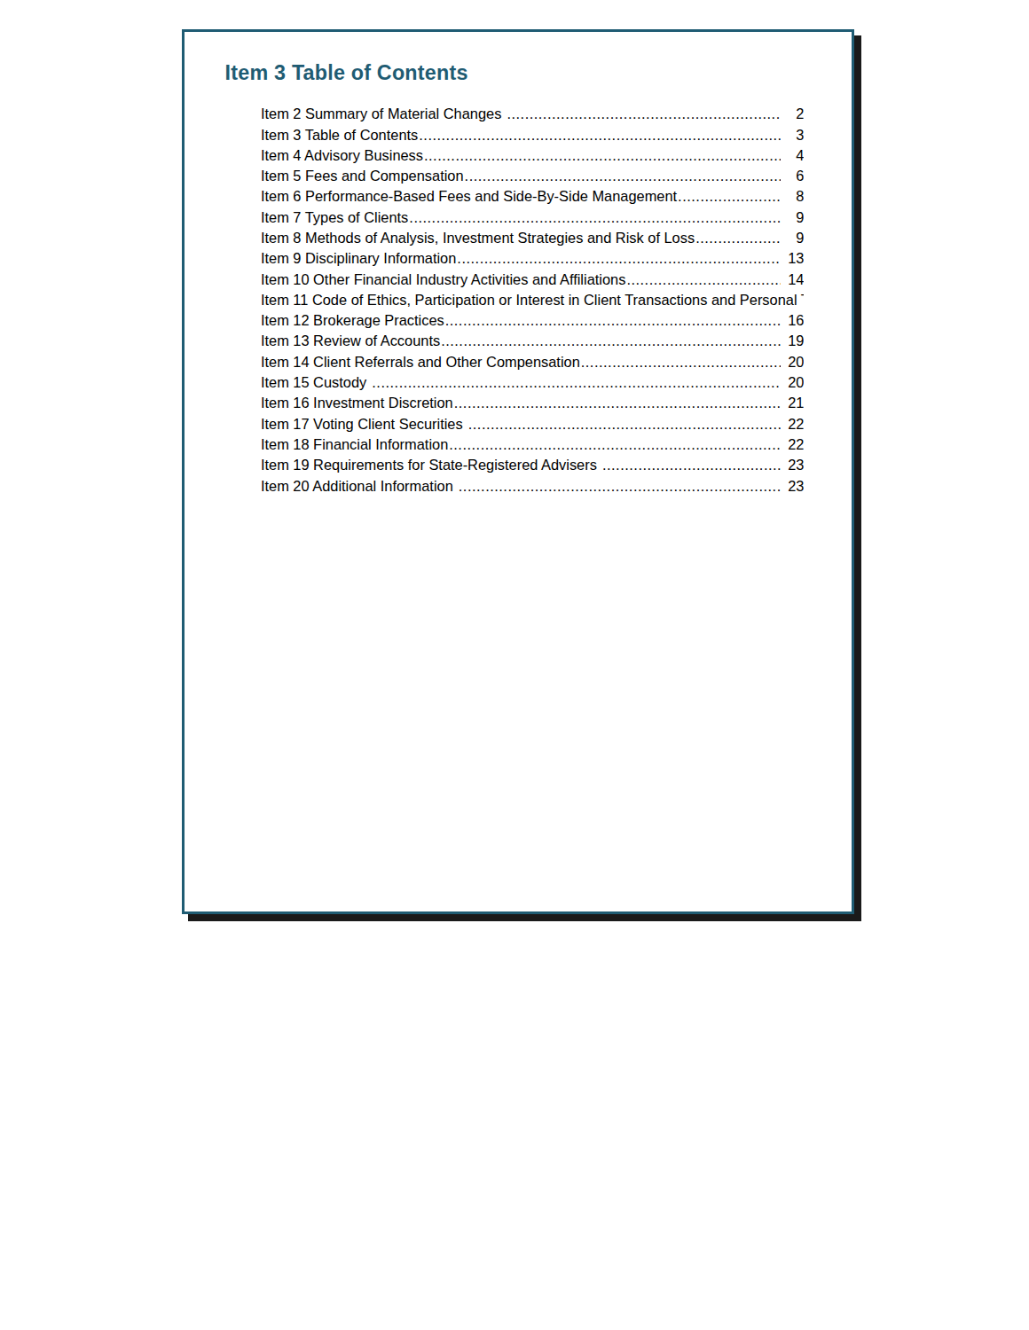Item 3 Table of Contents
Item 2 Summary of Material Changes ........................................................................................... 2
Item 3 Table of Contents ..................................................................................................... 3
Item 4 Advisory Business ................................................................................................. 4
Item 5 Fees and Compensation ....................................................................................... 6
Item 6 Performance-Based Fees and Side-By-Side Management ................................................. 8
Item 7 Types of Clients ..................................................................................................... 9
Item 8 Methods of Analysis, Investment Strategies and Risk of Loss ............................................ 9
Item 9 Disciplinary Information ....................................................................................... 13
Item 10 Other Financial Industry Activities and Affiliations ............................................................. 14
Item 11 Code of Ethics, Participation or Interest in Client Transactions and Personal Trading .... 15
Item 12 Brokerage Practices .......................................................................................... 16
Item 13 Review of Accounts .......................................................................................... 19
Item 14 Client Referrals and Other Compensation ......................................................................... 20
Item 15 Custody ............................................................................................................. 20
Item 16 Investment Discretion ......................................................................................... 21
Item 17 Voting Client Securities ..................................................................................... 22
Item 18 Financial Information ........................................................................................... 22
Item 19 Requirements for State-Registered Advisers ..................................................................... 23
Item 20 Additional Information ....................................................................................... 23